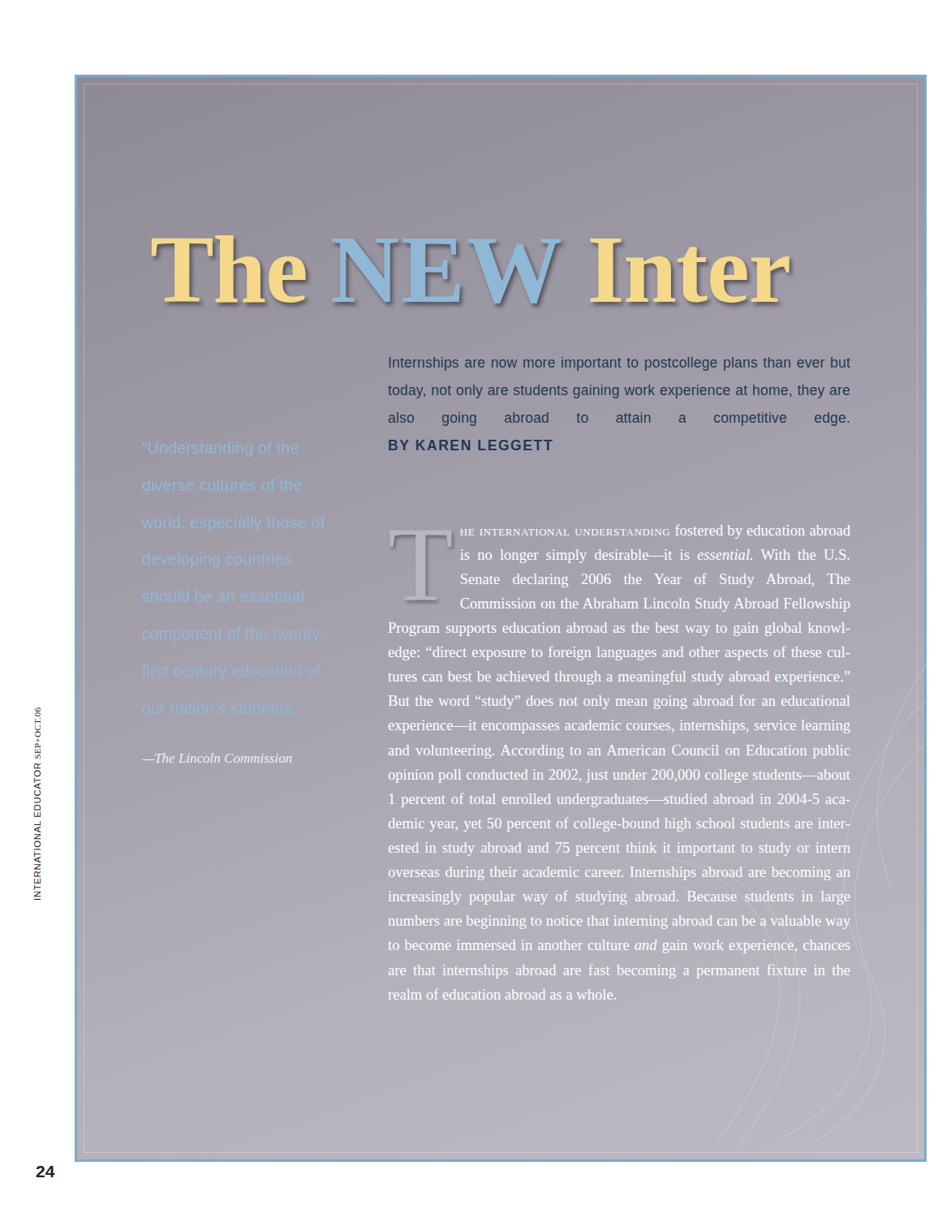The NEW Inter
Internships are now more important to postcollege plans than ever but today, not only are students gaining work experience at home, they are also going abroad to attain a competitive edge. BY KAREN LEGGETT
“Understanding of the diverse cultures of the world, especially those of developing countries, should be an essential component of the twenty-first century education of our nation’s students.” —The Lincoln Commission
The international understanding fostered by education abroad is no longer simply desirable—it is essential. With the U.S. Senate declaring 2006 the Year of Study Abroad, The Commission on the Abraham Lincoln Study Abroad Fellowship Program supports education abroad as the best way to gain global knowledge: “direct exposure to foreign languages and other aspects of these cultures can best be achieved through a meaningful study abroad experience.” But the word “study” does not only mean going abroad for an educational experience—it encompasses academic courses, internships, service learning and volunteering. According to an American Council on Education public opinion poll conducted in 2002, just under 200,000 college students—about 1 percent of total enrolled undergraduates—studied abroad in 2004-5 academic year, yet 50 percent of college-bound high school students are interested in study abroad and 75 percent think it important to study or intern overseas during their academic career. Internships abroad are becoming an increasingly popular way of studying abroad. Because students in large numbers are beginning to notice that interning abroad can be a valuable way to become immersed in another culture and gain work experience, chances are that internships abroad are fast becoming a permanent fixture in the realm of education abroad as a whole.
INTERNATIONAL EDUCATOR SEP+OCT.06
24